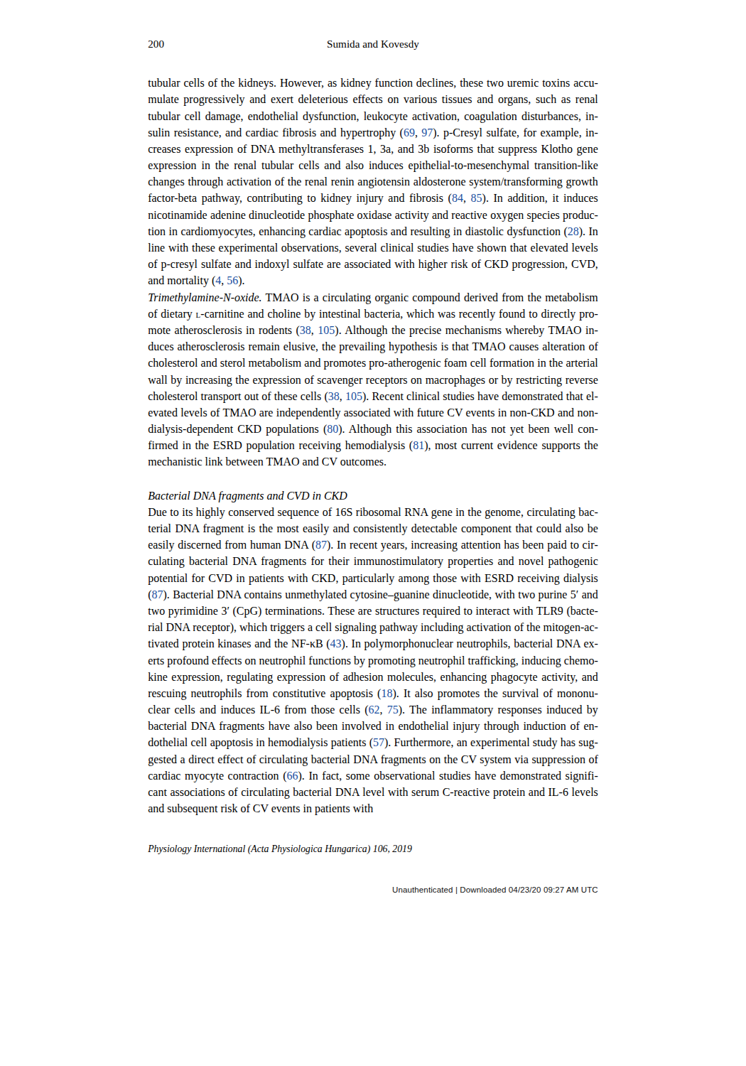200
Sumida and Kovesdy
tubular cells of the kidneys. However, as kidney function declines, these two uremic toxins accumulate progressively and exert deleterious effects on various tissues and organs, such as renal tubular cell damage, endothelial dysfunction, leukocyte activation, coagulation disturbances, insulin resistance, and cardiac fibrosis and hypertrophy (69, 97). p-Cresyl sulfate, for example, increases expression of DNA methyltransferases 1, 3a, and 3b isoforms that suppress Klotho gene expression in the renal tubular cells and also induces epithelial-to-mesenchymal transition-like changes through activation of the renal renin angiotensin aldosterone system/transforming growth factor-beta pathway, contributing to kidney injury and fibrosis (84, 85). In addition, it induces nicotinamide adenine dinucleotide phosphate oxidase activity and reactive oxygen species production in cardiomyocytes, enhancing cardiac apoptosis and resulting in diastolic dysfunction (28). In line with these experimental observations, several clinical studies have shown that elevated levels of p-cresyl sulfate and indoxyl sulfate are associated with higher risk of CKD progression, CVD, and mortality (4, 56).
Trimethylamine-N-oxide. TMAO is a circulating organic compound derived from the metabolism of dietary l-carnitine and choline by intestinal bacteria, which was recently found to directly promote atherosclerosis in rodents (38, 105). Although the precise mechanisms whereby TMAO induces atherosclerosis remain elusive, the prevailing hypothesis is that TMAO causes alteration of cholesterol and sterol metabolism and promotes pro-atherogenic foam cell formation in the arterial wall by increasing the expression of scavenger receptors on macrophages or by restricting reverse cholesterol transport out of these cells (38, 105). Recent clinical studies have demonstrated that elevated levels of TMAO are independently associated with future CV events in non-CKD and non-dialysis-dependent CKD populations (80). Although this association has not yet been well confirmed in the ESRD population receiving hemodialysis (81), most current evidence supports the mechanistic link between TMAO and CV outcomes.
Bacterial DNA fragments and CVD in CKD
Due to its highly conserved sequence of 16S ribosomal RNA gene in the genome, circulating bacterial DNA fragment is the most easily and consistently detectable component that could also be easily discerned from human DNA (87). In recent years, increasing attention has been paid to circulating bacterial DNA fragments for their immunostimulatory properties and novel pathogenic potential for CVD in patients with CKD, particularly among those with ESRD receiving dialysis (87). Bacterial DNA contains unmethylated cytosine–guanine dinucleotide, with two purine 5′ and two pyrimidine 3′ (CpG) terminations. These are structures required to interact with TLR9 (bacterial DNA receptor), which triggers a cell signaling pathway including activation of the mitogen-activated protein kinases and the NF-κB (43). In polymorphonuclear neutrophils, bacterial DNA exerts profound effects on neutrophil functions by promoting neutrophil trafficking, inducing chemokine expression, regulating expression of adhesion molecules, enhancing phagocyte activity, and rescuing neutrophils from constitutive apoptosis (18). It also promotes the survival of mononuclear cells and induces IL-6 from those cells (62, 75). The inflammatory responses induced by bacterial DNA fragments have also been involved in endothelial injury through induction of endothelial cell apoptosis in hemodialysis patients (57). Furthermore, an experimental study has suggested a direct effect of circulating bacterial DNA fragments on the CV system via suppression of cardiac myocyte contraction (66). In fact, some observational studies have demonstrated significant associations of circulating bacterial DNA level with serum C-reactive protein and IL-6 levels and subsequent risk of CV events in patients with
Physiology International (Acta Physiologica Hungarica) 106, 2019
Unauthenticated | Downloaded 04/23/20 09:27 AM UTC